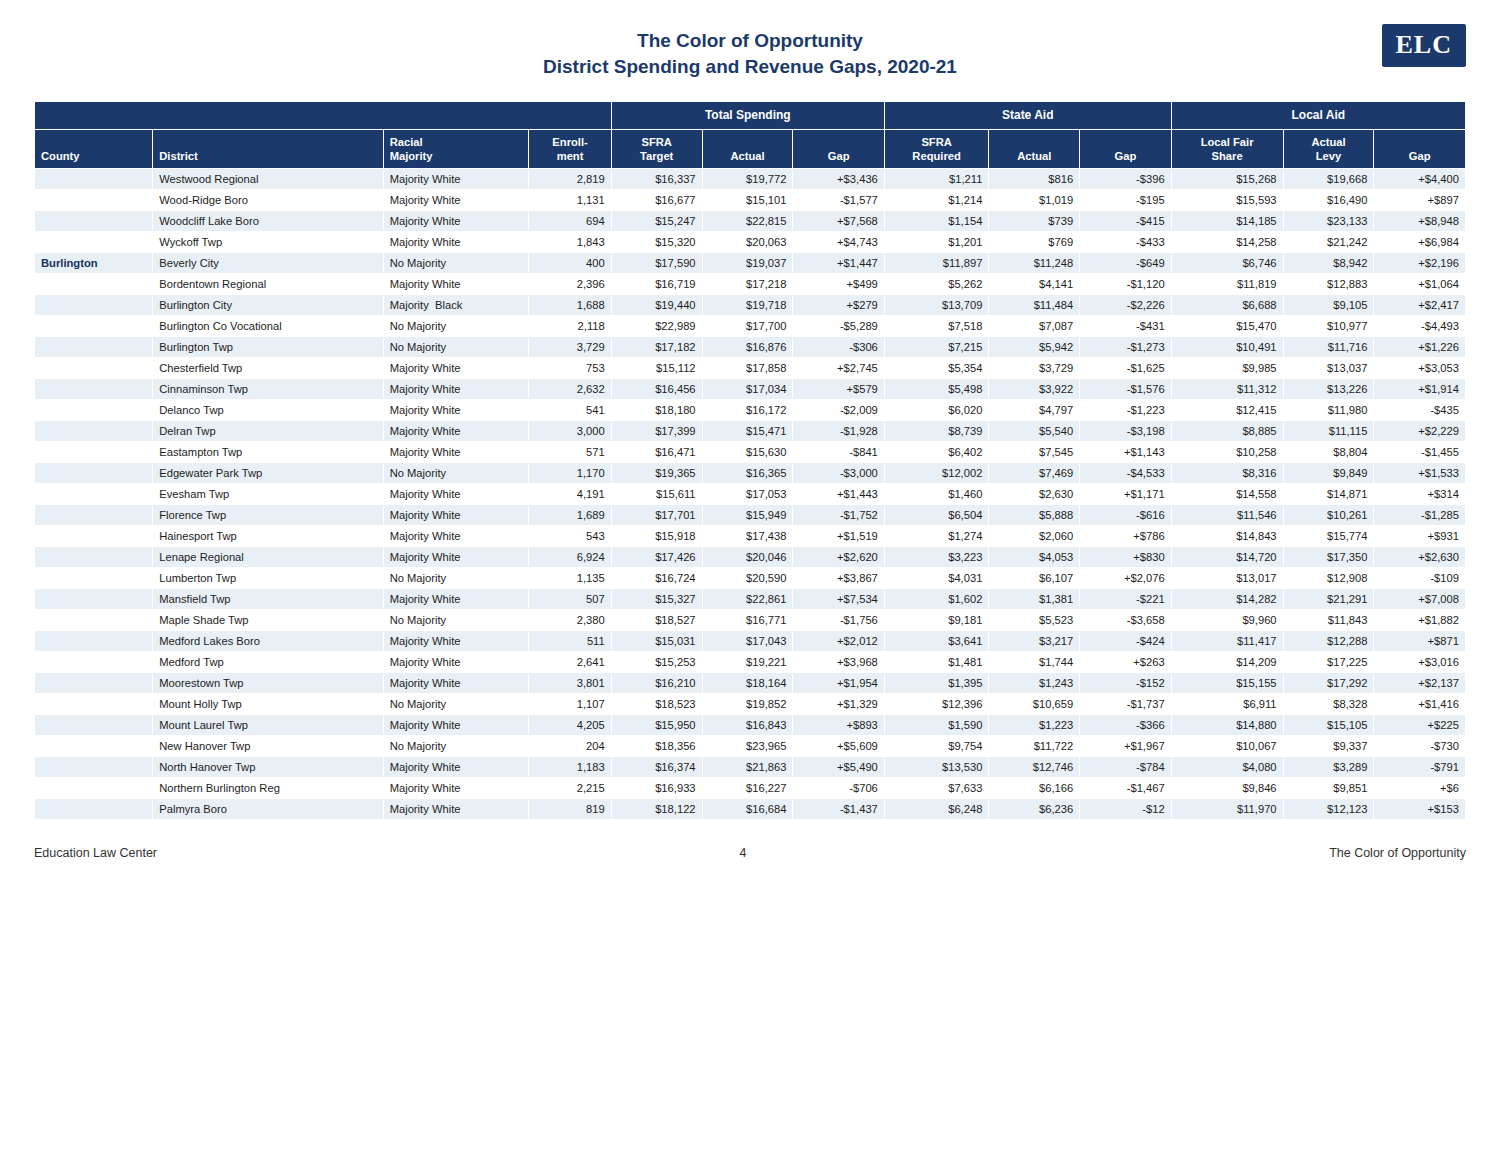The Color of Opportunity
District Spending and Revenue Gaps, 2020-21
ELC
| | Total Spending | State Aid | Local Aid |
| --- | --- | --- | --- |
| County | District | Racial Majority | Enroll- ment | SFRA Target | Actual | Gap | SFRA Required | Actual | Gap | Local Fair Share | Actual Levy | Gap |
| | Westwood Regional | Majority White | 2,819 | $16,337 | $19,772 | +$3,436 | $1,211 | $816 | -$396 | $15,268 | $19,668 | +$4,400 |
| | Wood-Ridge Boro | Majority White | 1,131 | $16,677 | $15,101 | -$1,577 | $1,214 | $1,019 | -$195 | $15,593 | $16,490 | +$897 |
| | Woodcliff Lake Boro | Majority White | 694 | $15,247 | $22,815 | +$7,568 | $1,154 | $739 | -$415 | $14,185 | $23,133 | +$8,948 |
| | Wyckoff Twp | Majority White | 1,843 | $15,320 | $20,063 | +$4,743 | $1,201 | $769 | -$433 | $14,258 | $21,242 | +$6,984 |
| Burlington | Beverly City | No Majority | 400 | $17,590 | $19,037 | +$1,447 | $11,897 | $11,248 | -$649 | $6,746 | $8,942 | +$2,196 |
| | Bordentown Regional | Majority White | 2,396 | $16,719 | $17,218 | +$499 | $5,262 | $4,141 | -$1,120 | $11,819 | $12,883 | +$1,064 |
| | Burlington City | Majority Black | 1,688 | $19,440 | $19,718 | +$279 | $13,709 | $11,484 | -$2,226 | $6,688 | $9,105 | +$2,417 |
| | Burlington Co Vocational | No Majority | 2,118 | $22,989 | $17,700 | -$5,289 | $7,518 | $7,087 | -$431 | $15,470 | $10,977 | -$4,493 |
| | Burlington Twp | No Majority | 3,729 | $17,182 | $16,876 | -$306 | $7,215 | $5,942 | -$1,273 | $10,491 | $11,716 | +$1,226 |
| | Chesterfield Twp | Majority White | 753 | $15,112 | $17,858 | +$2,745 | $5,354 | $3,729 | -$1,625 | $9,985 | $13,037 | +$3,053 |
| | Cinnaminson Twp | Majority White | 2,632 | $16,456 | $17,034 | +$579 | $5,498 | $3,922 | -$1,576 | $11,312 | $13,226 | +$1,914 |
| | Delanco Twp | Majority White | 541 | $18,180 | $16,172 | -$2,009 | $6,020 | $4,797 | -$1,223 | $12,415 | $11,980 | -$435 |
| | Delran Twp | Majority White | 3,000 | $17,399 | $15,471 | -$1,928 | $8,739 | $5,540 | -$3,198 | $8,885 | $11,115 | +$2,229 |
| | Eastampton Twp | Majority White | 571 | $16,471 | $15,630 | -$841 | $6,402 | $7,545 | +$1,143 | $10,258 | $8,804 | -$1,455 |
| | Edgewater Park Twp | No Majority | 1,170 | $19,365 | $16,365 | -$3,000 | $12,002 | $7,469 | -$4,533 | $8,316 | $9,849 | +$1,533 |
| | Evesham Twp | Majority White | 4,191 | $15,611 | $17,053 | +$1,443 | $1,460 | $2,630 | +$1,171 | $14,558 | $14,871 | +$314 |
| | Florence Twp | Majority White | 1,689 | $17,701 | $15,949 | -$1,752 | $6,504 | $5,888 | -$616 | $11,546 | $10,261 | -$1,285 |
| | Hainesport Twp | Majority White | 543 | $15,918 | $17,438 | +$1,519 | $1,274 | $2,060 | +$786 | $14,843 | $15,774 | +$931 |
| | Lenape Regional | Majority White | 6,924 | $17,426 | $20,046 | +$2,620 | $3,223 | $4,053 | +$830 | $14,720 | $17,350 | +$2,630 |
| | Lumberton Twp | No Majority | 1,135 | $16,724 | $20,590 | +$3,867 | $4,031 | $6,107 | +$2,076 | $13,017 | $12,908 | -$109 |
| | Mansfield Twp | Majority White | 507 | $15,327 | $22,861 | +$7,534 | $1,602 | $1,381 | -$221 | $14,282 | $21,291 | +$7,008 |
| | Maple Shade Twp | No Majority | 2,380 | $18,527 | $16,771 | -$1,756 | $9,181 | $5,523 | -$3,658 | $9,960 | $11,843 | +$1,882 |
| | Medford Lakes Boro | Majority White | 511 | $15,031 | $17,043 | +$2,012 | $3,641 | $3,217 | -$424 | $11,417 | $12,288 | +$871 |
| | Medford Twp | Majority White | 2,641 | $15,253 | $19,221 | +$3,968 | $1,481 | $1,744 | +$263 | $14,209 | $17,225 | +$3,016 |
| | Moorestown Twp | Majority White | 3,801 | $16,210 | $18,164 | +$1,954 | $1,395 | $1,243 | -$152 | $15,155 | $17,292 | +$2,137 |
| | Mount Holly Twp | No Majority | 1,107 | $18,523 | $19,852 | +$1,329 | $12,396 | $10,659 | -$1,737 | $6,911 | $8,328 | +$1,416 |
| | Mount Laurel Twp | Majority White | 4,205 | $15,950 | $16,843 | +$893 | $1,590 | $1,223 | -$366 | $14,880 | $15,105 | +$225 |
| | New Hanover Twp | No Majority | 204 | $18,356 | $23,965 | +$5,609 | $9,754 | $11,722 | +$1,967 | $10,067 | $9,337 | -$730 |
| | North Hanover Twp | Majority White | 1,183 | $16,374 | $21,863 | +$5,490 | $13,530 | $12,746 | -$784 | $4,080 | $3,289 | -$791 |
| | Northern Burlington Reg | Majority White | 2,215 | $16,933 | $16,227 | -$706 | $7,633 | $6,166 | -$1,467 | $9,846 | $9,851 | +$6 |
| | Palmyra Boro | Majority White | 819 | $18,122 | $16,684 | -$1,437 | $6,248 | $6,236 | -$12 | $11,970 | $12,123 | +$153 |
Education Law Center
4
The Color of Opportunity